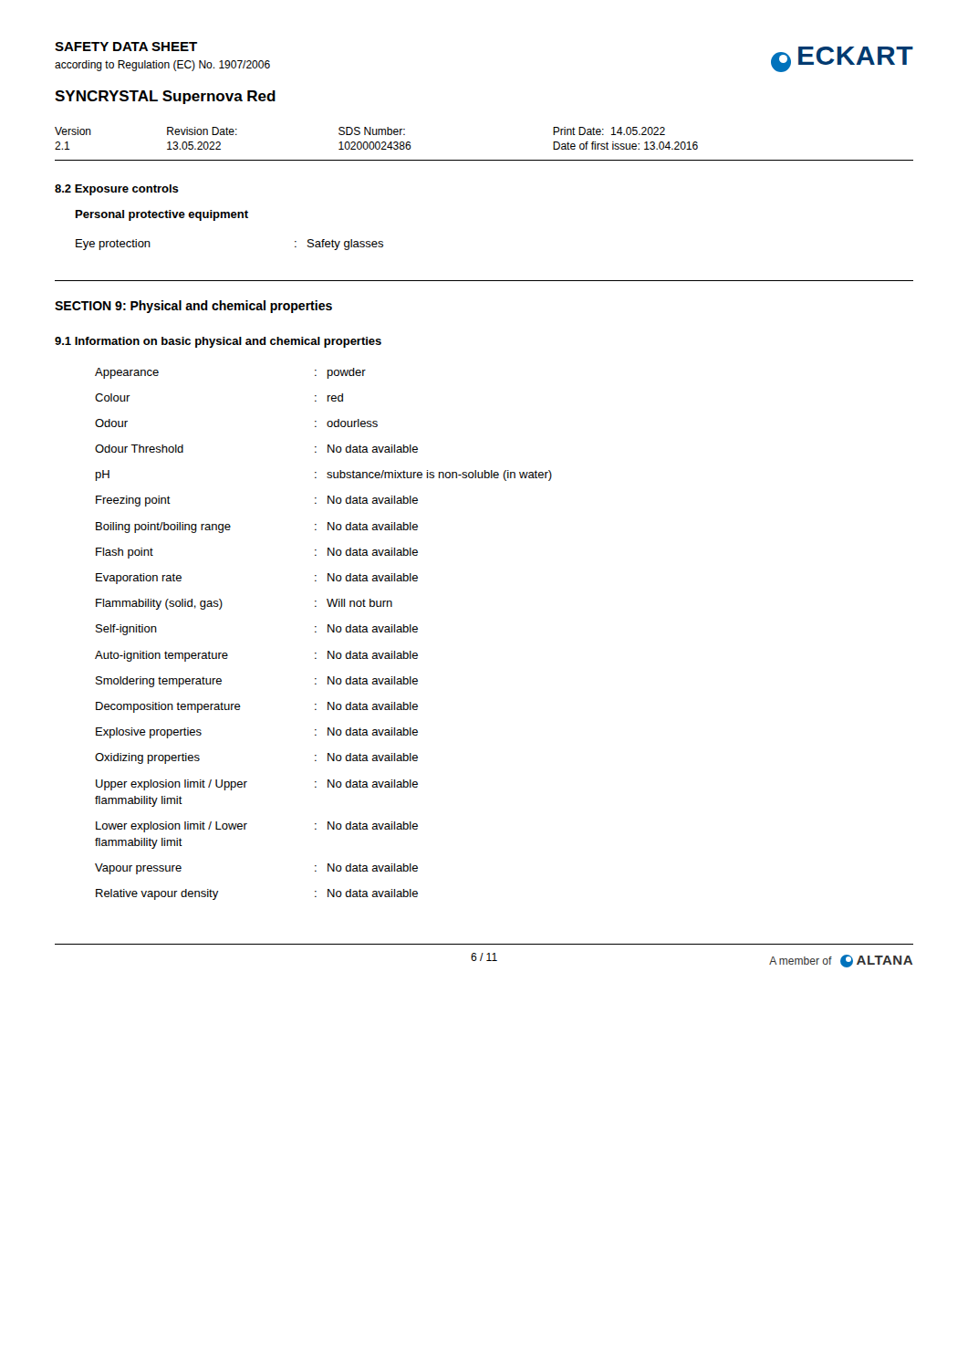ECKART
SAFETY DATA SHEET
according to Regulation (EC) No. 1907/2006
SYNCRYSTAL Supernova Red
| Version 2.1 | Revision Date: 13.05.2022 | SDS Number: 102000024386 | Print Date: 14.05.2022 Date of first issue: 13.04.2016 |
8.2 Exposure controls
Personal protective equipment
| Eye protection | : | Safety glasses |
SECTION 9: Physical and chemical properties
9.1 Information on basic physical and chemical properties
| Appearance | : | powder |
| Colour | : | red |
| Odour | : | odourless |
| Odour Threshold | : | No data available |
| pH | : | substance/mixture is non-soluble (in water) |
| Freezing point | : | No data available |
| Boiling point/boiling range | : | No data available |
| Flash point | : | No data available |
| Evaporation rate | : | No data available |
| Flammability (solid, gas) | : | Will not burn |
| Self-ignition | : | No data available |
| Auto-ignition temperature | : | No data available |
| Smoldering temperature | : | No data available |
| Decomposition temperature | : | No data available |
| Explosive properties | : | No data available |
| Oxidizing properties | : | No data available |
| Upper explosion limit / Upper flammability limit | : | No data available |
| Lower explosion limit / Lower flammability limit | : | No data available |
| Vapour pressure | : | No data available |
| Relative vapour density | : | No data available |
6 / 11
A member of ALTANA